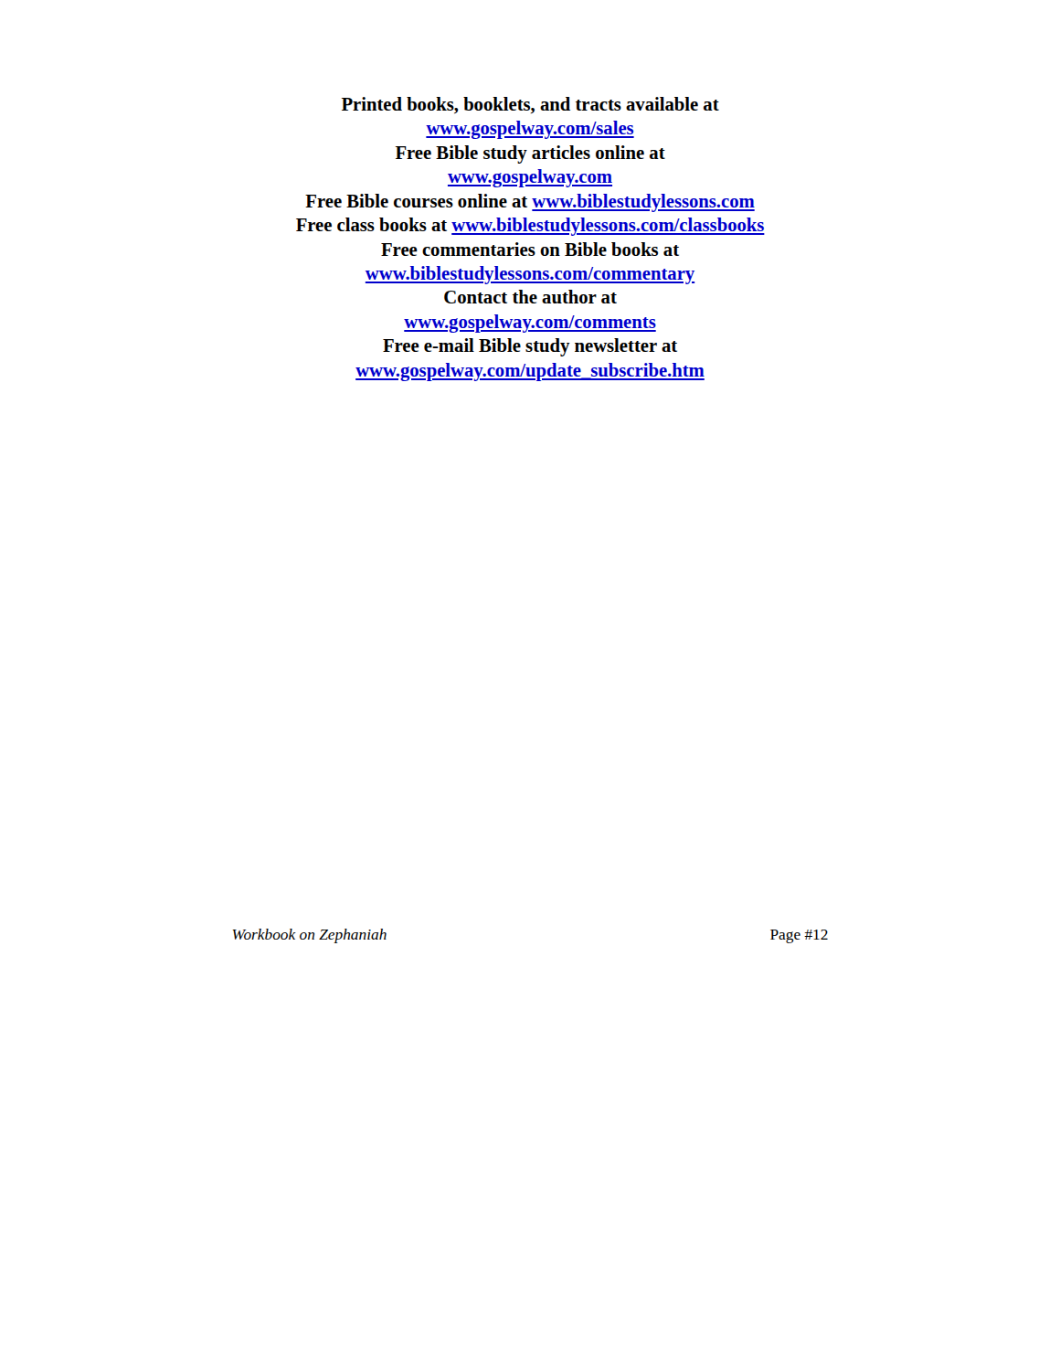Printed books, booklets, and tracts available at
www.gospelway.com/sales
Free Bible study articles online at
www.gospelway.com
Free Bible courses online at www.biblestudylessons.com
Free class books at www.biblestudylessons.com/classbooks
Free commentaries on Bible books at www.biblestudylessons.com/commentary
Contact the author at
www.gospelway.com/comments
Free e-mail Bible study newsletter at
www.gospelway.com/update_subscribe.htm
Workbook on Zephaniah Page #12